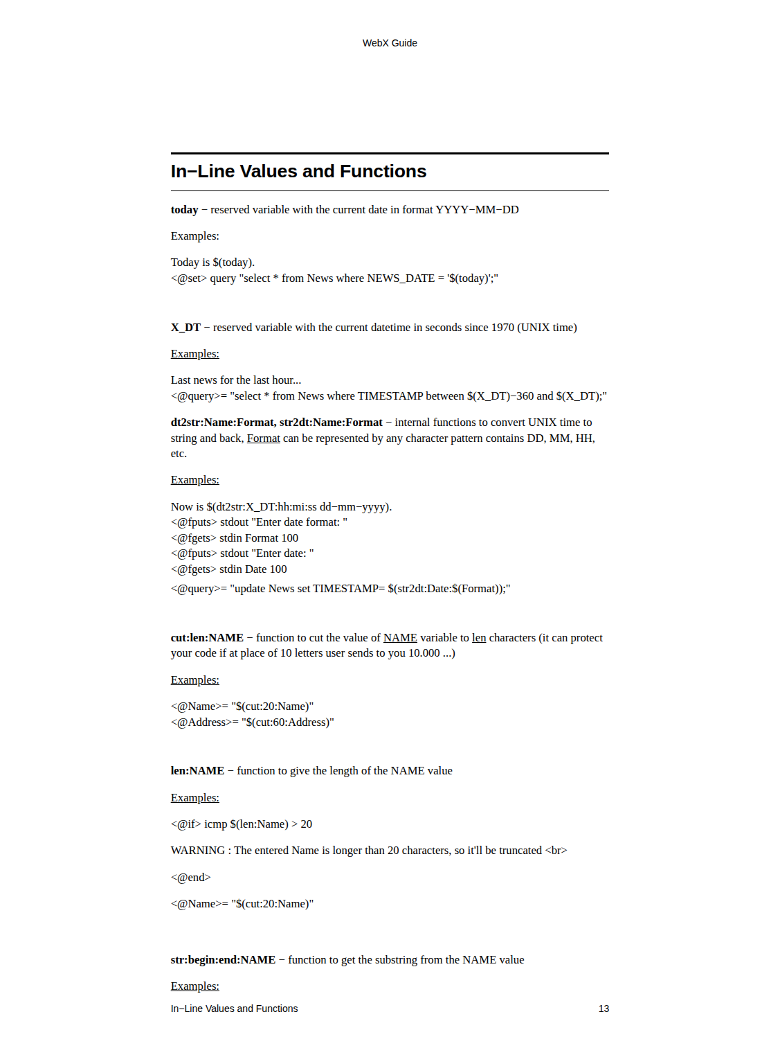WebX Guide
In−Line Values and Functions
today − reserved variable with the current date in format YYYY−MM−DD
Examples:
Today is $(today).
<@set> query "select * from News where NEWS_DATE = '$(today)';"
X_DT − reserved variable with the current datetime in seconds since 1970 (UNIX time)
Examples:
Last news for the last hour...
<@query>= "select * from News where TIMESTAMP between $(X_DT)−360 and $(X_DT);"
dt2str:Name:Format, str2dt:Name:Format − internal functions to convert UNIX time to string and back, Format can be represented by any character pattern contains DD, MM, HH, etc.
Examples:
Now is $(dt2str:X_DT:hh:mi:ss dd−mm−yyyy).
<@fputs> stdout "Enter date format: "
<@fgets> stdin Format 100
<@fputs> stdout "Enter date: "
<@fgets> stdin Date 100
<@query>= "update News set TIMESTAMP= $(str2dt:Date:$(Format));"
cut:len:NAME − function to cut the value of NAME variable to len characters (it can protect your code if at place of 10 letters user sends to you 10.000 ...)
Examples:
<@Name>= "$(cut:20:Name)"
<@Address>= "$(cut:60:Address)"
len:NAME − function to give the length of the NAME value
Examples:
<@if> icmp $(len:Name) > 20
WARNING : The entered Name is longer than 20 characters, so it'll be truncated <br>
<@end>
<@Name>= "$(cut:20:Name)"
str:begin:end:NAME − function to get the substring from the NAME value
Examples:
In−Line Values and Functions 13